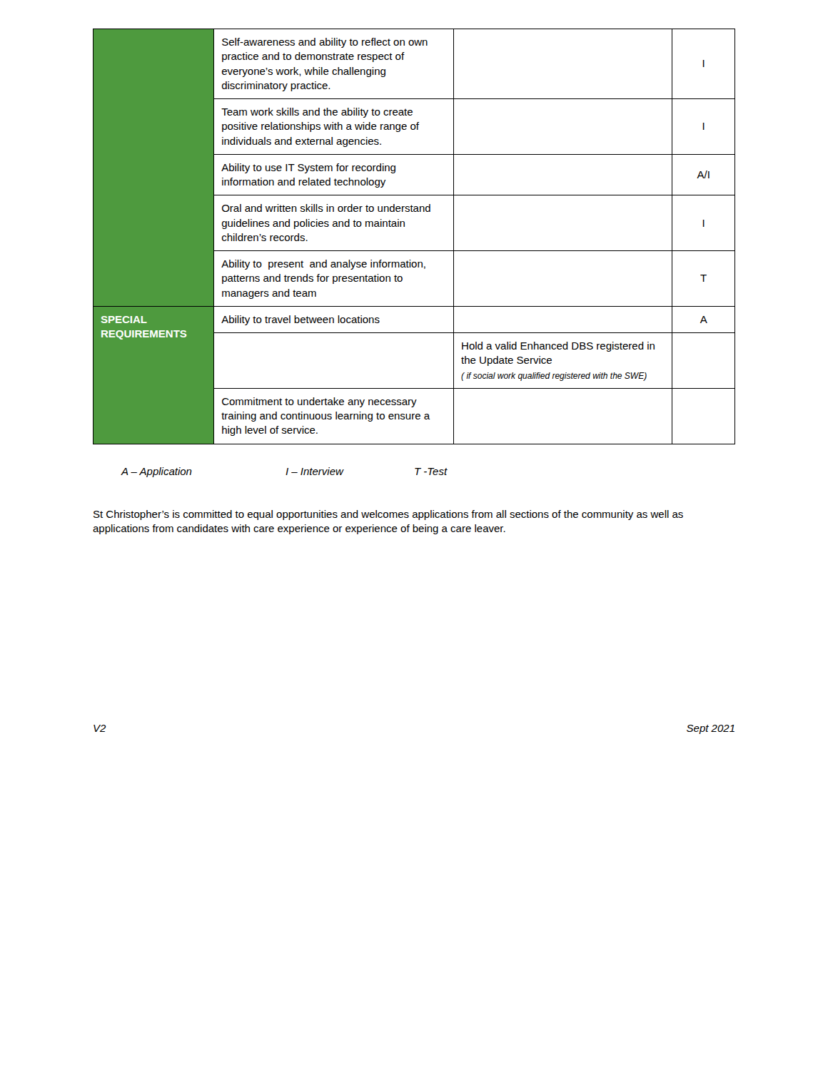| | Self-awareness and ability to reflect on own practice and to demonstrate respect of everyone’s work, while challenging discriminatory practice. | | I |
| Team work skills and the ability to create positive relationships with a wide range of individuals and external agencies. | | I |
| Ability to use IT System for recording information and related technology | | A/I |
| Oral and written skills in order to understand guidelines and policies and to maintain children’s records. | | I |
| Ability to present and analyse information, patterns and trends for presentation to managers and team | | T |
| SPECIAL REQUIREMENTS | Ability to travel between locations | | A |
| | Hold a valid Enhanced DBS registered in the Update Service ( if social work qualified registered with the SWE) | |
| Commitment to undertake any necessary training and continuous learning to ensure a high level of service. | | |
A – Application I – Interview T -Test
St Christopher’s is committed to equal opportunities and welcomes applications from all sections of the community as well as applications from candidates with care experience or experience of being a care leaver.
V2 Sept 2021